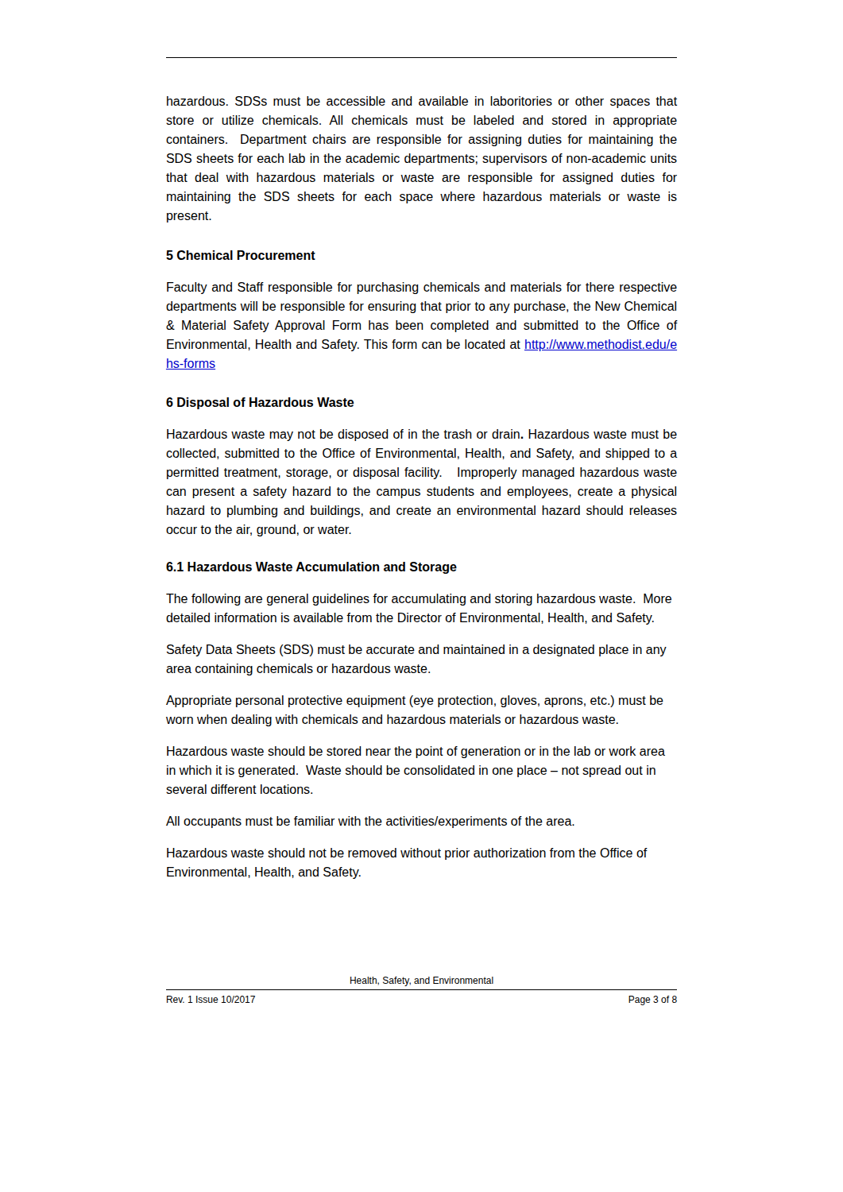hazardous. SDSs must be accessible and available in laboritories or other spaces that store or utilize chemicals. All chemicals must be labeled and stored in appropriate containers. Department chairs are responsible for assigning duties for maintaining the SDS sheets for each lab in the academic departments; supervisors of non-academic units that deal with hazardous materials or waste are responsible for assigned duties for maintaining the SDS sheets for each space where hazardous materials or waste is present.
5 Chemical Procurement
Faculty and Staff responsible for purchasing chemicals and materials for there respective departments will be responsible for ensuring that prior to any purchase, the New Chemical & Material Safety Approval Form has been completed and submitted to the Office of Environmental, Health and Safety. This form can be located at http://www.methodist.edu/ehs-forms
6 Disposal of Hazardous Waste
Hazardous waste may not be disposed of in the trash or drain. Hazardous waste must be collected, submitted to the Office of Environmental, Health, and Safety, and shipped to a permitted treatment, storage, or disposal facility. Improperly managed hazardous waste can present a safety hazard to the campus students and employees, create a physical hazard to plumbing and buildings, and create an environmental hazard should releases occur to the air, ground, or water.
6.1 Hazardous Waste Accumulation and Storage
The following are general guidelines for accumulating and storing hazardous waste. More detailed information is available from the Director of Environmental, Health, and Safety.
Safety Data Sheets (SDS) must be accurate and maintained in a designated place in any area containing chemicals or hazardous waste.
Appropriate personal protective equipment (eye protection, gloves, aprons, etc.) must be worn when dealing with chemicals and hazardous materials or hazardous waste.
Hazardous waste should be stored near the point of generation or in the lab or work area in which it is generated. Waste should be consolidated in one place – not spread out in several different locations.
All occupants must be familiar with the activities/experiments of the area.
Hazardous waste should not be removed without prior authorization from the Office of Environmental, Health, and Safety.
Health, Safety, and Environmental
Rev. 1 Issue 10/2017 Page 3 of 8